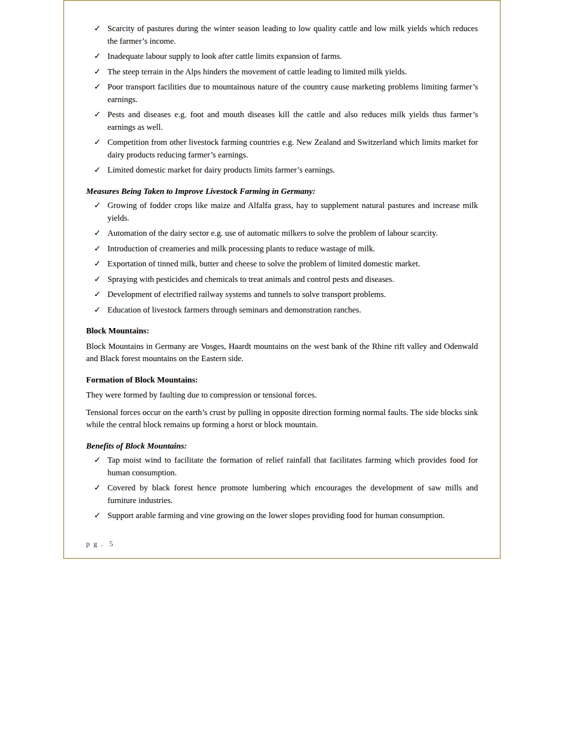Scarcity of pastures during the winter season leading to low quality cattle and low milk yields which reduces the farmer’s income.
Inadequate labour supply to look after cattle limits expansion of farms.
The steep terrain in the Alps hinders the movement of cattle leading to limited milk yields.
Poor transport facilities due to mountainous nature of the country cause marketing problems limiting farmer’s earnings.
Pests and diseases e.g. foot and mouth diseases kill the cattle and also reduces milk yields thus farmer’s earnings as well.
Competition from other livestock farming countries e.g. New Zealand and Switzerland which limits market for dairy products reducing farmer’s earnings.
Limited domestic market for dairy products limits farmer’s earnings.
Measures Being Taken to Improve Livestock Farming in Germany:
Growing of fodder crops like maize and Alfalfa grass, hay to supplement natural pastures and increase milk yields.
Automation of the dairy sector e.g. use of automatic milkers to solve the problem of labour scarcity.
Introduction of creameries and milk processing plants to reduce wastage of milk.
Exportation of tinned milk, butter and cheese to solve the problem of limited domestic market.
Spraying with pesticides and chemicals to treat animals and control pests and diseases.
Development of electrified railway systems and tunnels to solve transport problems.
Education of livestock farmers through seminars and demonstration ranches.
Block Mountains:
Block Mountains in Germany are Vosges, Haardt mountains on the west bank of the Rhine rift valley and Odenwald and Black forest mountains on the Eastern side.
Formation of Block Mountains:
They were formed by faulting due to compression or tensional forces.
Tensional forces occur on the earth’s crust by pulling in opposite direction forming normal faults. The side blocks sink while the central block remains up forming a horst or block mountain.
Benefits of Block Mountains:
Tap moist wind to facilitate the formation of relief rainfall that facilitates farming which provides food for human consumption.
Covered by black forest hence promote lumbering which encourages the development of saw mills and furniture industries.
Support arable farming and vine growing on the lower slopes providing food for human consumption.
p g . 5